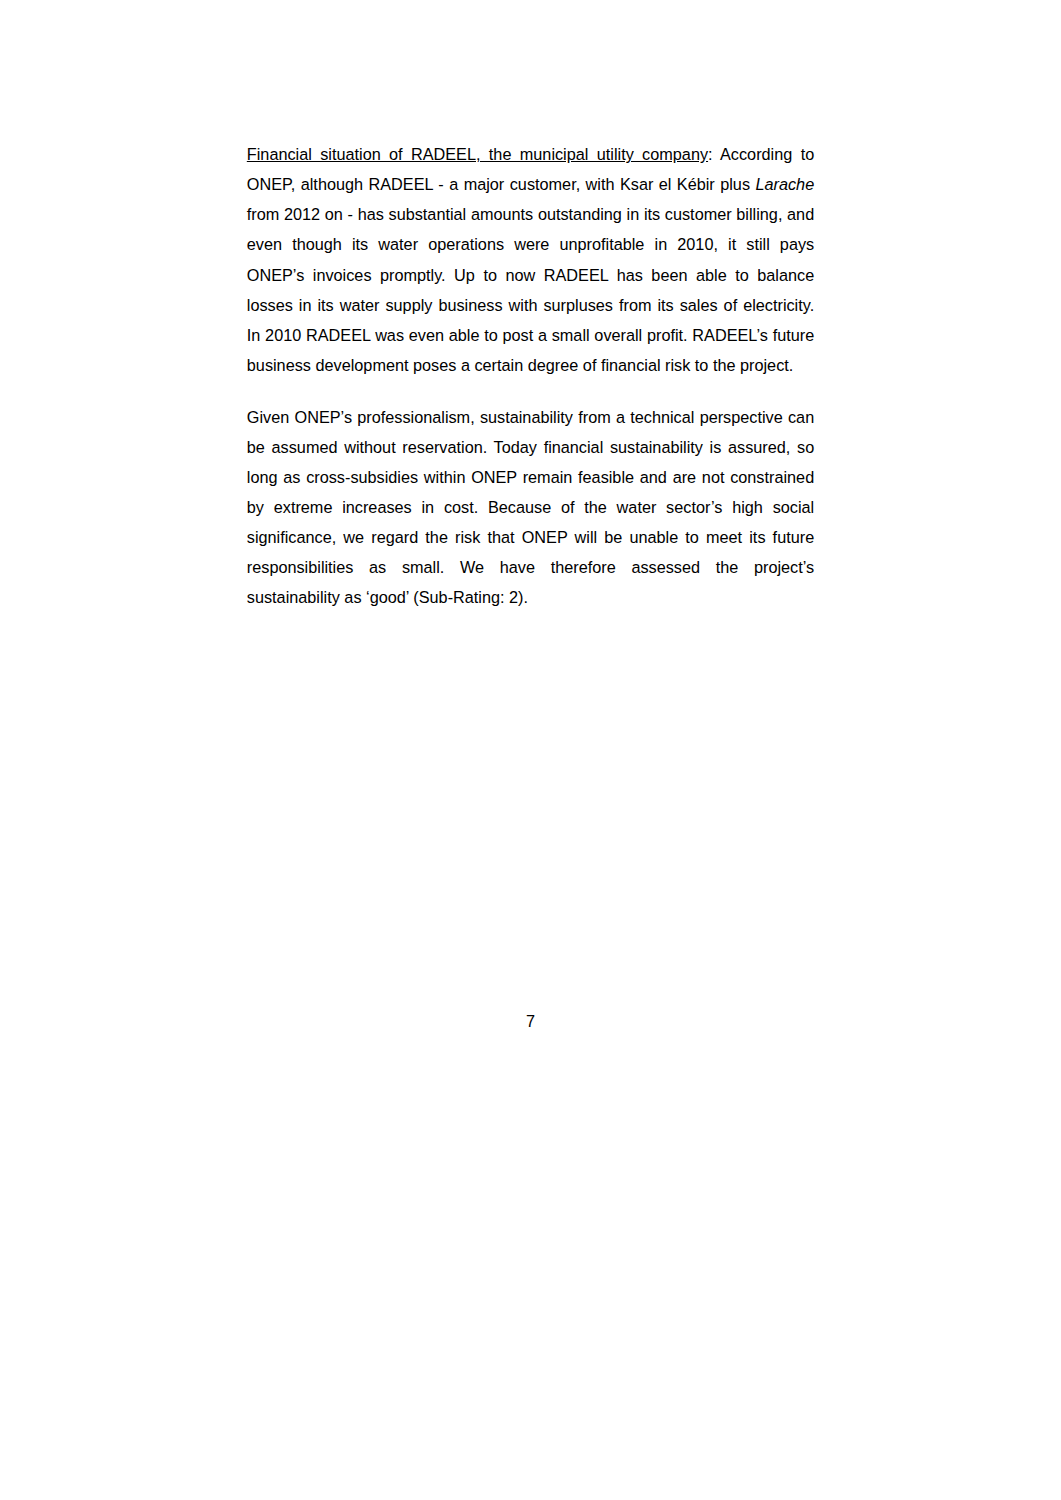Financial situation of RADEEL, the municipal utility company: According to ONEP, although RADEEL - a major customer, with Ksar el Kébir plus Larache from 2012 on - has substantial amounts outstanding in its customer billing, and even though its water operations were unprofitable in 2010, it still pays ONEP’s invoices promptly. Up to now RADEEL has been able to balance losses in its water supply business with surpluses from its sales of electricity. In 2010 RADEEL was even able to post a small overall profit. RADEEL’s future business development poses a certain degree of financial risk to the project.
Given ONEP’s professionalism, sustainability from a technical perspective can be assumed without reservation. Today financial sustainability is assured, so long as cross-subsidies within ONEP remain feasible and are not constrained by extreme increases in cost. Because of the water sector’s high social significance, we regard the risk that ONEP will be unable to meet its future responsibilities as small. We have therefore assessed the project’s sustainability as ‘good’ (Sub-Rating: 2).
7